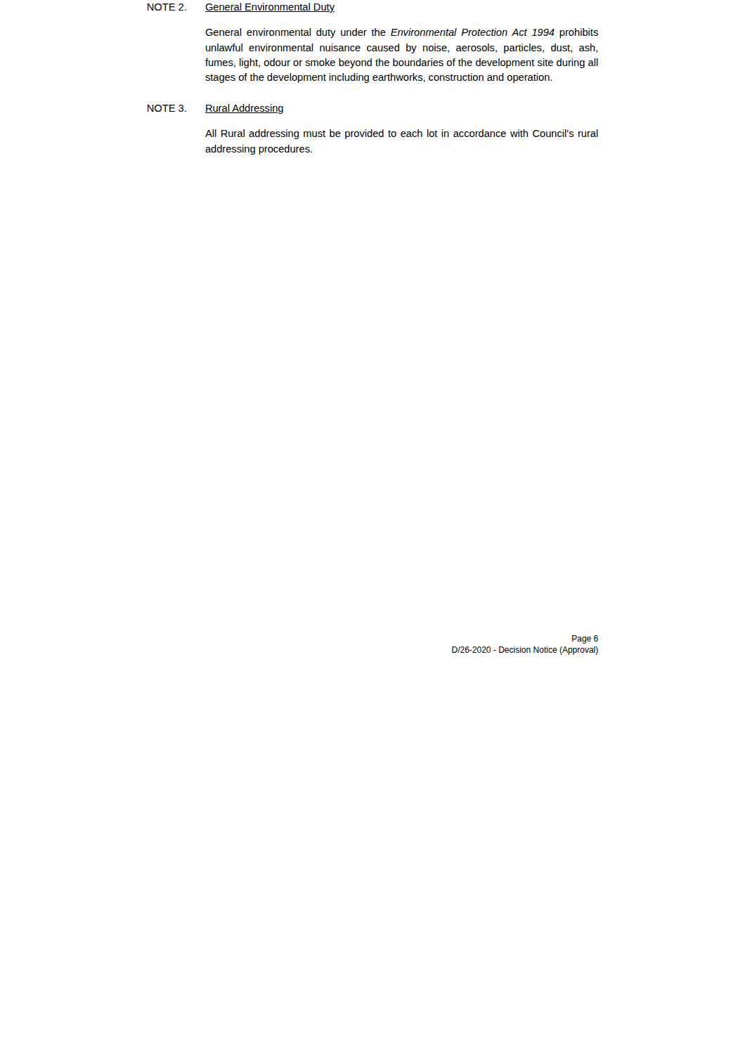NOTE 2.
General Environmental Duty
General environmental duty under the Environmental Protection Act 1994 prohibits unlawful environmental nuisance caused by noise, aerosols, particles, dust, ash, fumes, light, odour or smoke beyond the boundaries of the development site during all stages of the development including earthworks, construction and operation.
NOTE 3.
Rural Addressing
All Rural addressing must be provided to each lot in accordance with Council's rural addressing procedures.
Page 6
D/26-2020 - Decision Notice (Approval)